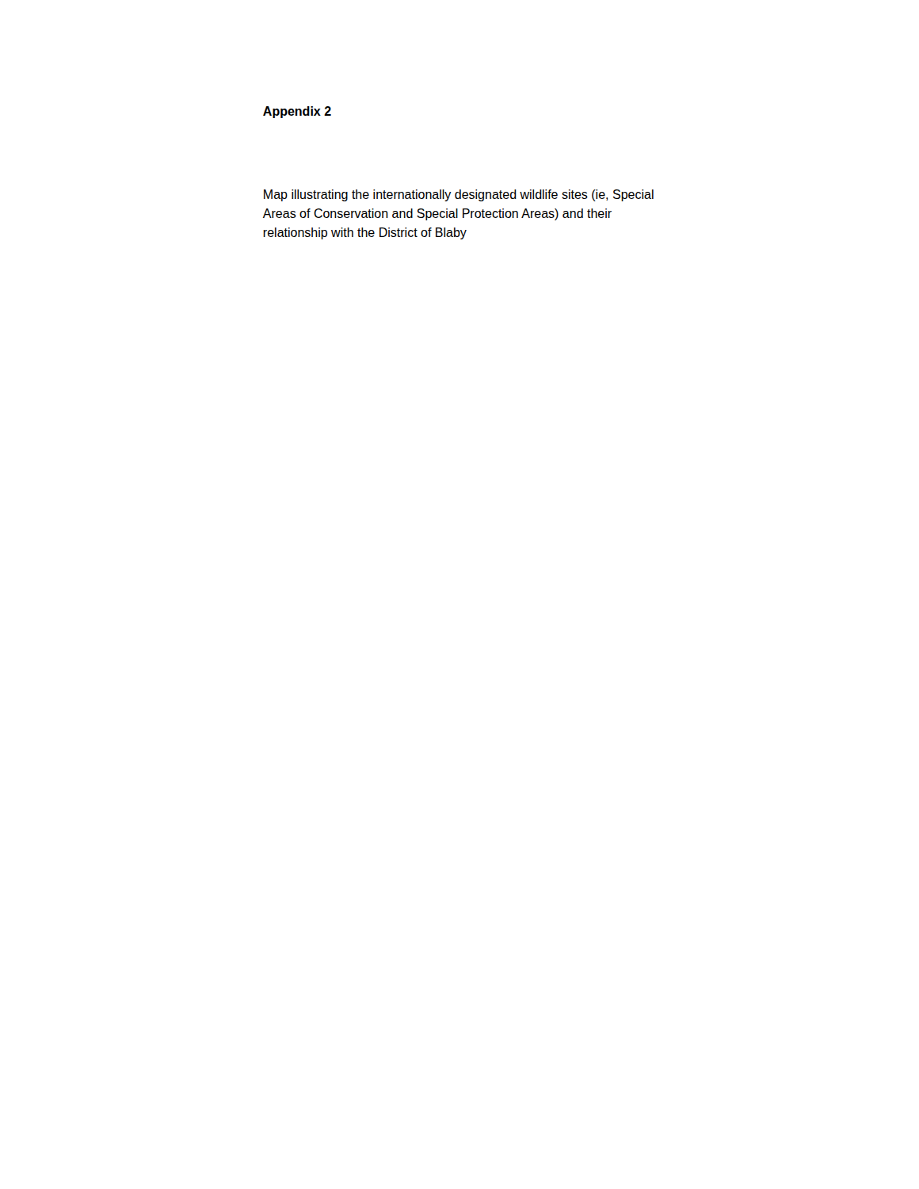Appendix 2
Map illustrating the internationally designated wildlife sites (ie, Special Areas of Conservation and Special Protection Areas) and their relationship with the District of Blaby